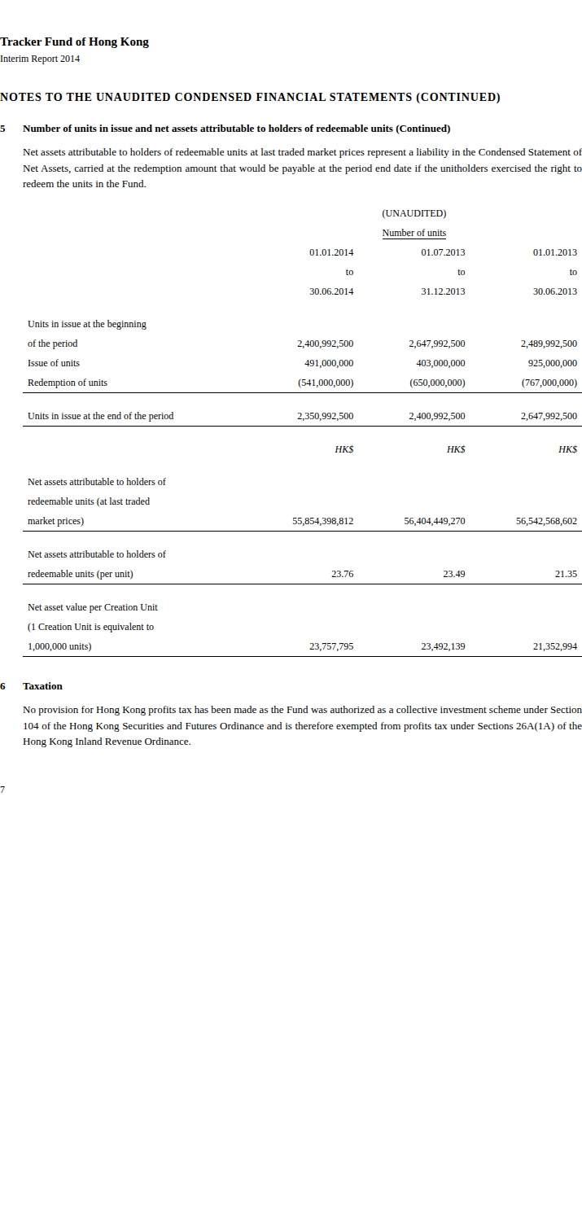Tracker Fund of Hong Kong
Interim Report 2014
Notes to the Unaudited Condensed Financial Statements (Continued)
5 Number of units in issue and net assets attributable to holders of redeemable units (Continued)
Net assets attributable to holders of redeemable units at last traded market prices represent a liability in the Condensed Statement of Net Assets, carried at the redemption amount that would be payable at the period end date if the unitholders exercised the right to redeem the units in the Fund.
| | (UNAUDITED) |
| | Number of units |
| | 01.01.2014 | 01.07.2013 | 01.01.2013 |
| | to | to | to |
| | 30.06.2014 | 31.12.2013 | 30.06.2013 |
| Units in issue at the beginning | | | |
| of the period | 2,400,992,500 | 2,647,992,500 | 2,489,992,500 |
| Issue of units | 491,000,000 | 403,000,000 | 925,000,000 |
| Redemption of units | (541,000,000) | (650,000,000) | (767,000,000) |
| Units in issue at the end of the period | 2,350,992,500 | 2,400,992,500 | 2,647,992,500 |
| | HK$ | HK$ | HK$ |
| Net assets attributable to holders of | | | |
| redeemable units (at last traded | | | |
| market prices) | 55,854,398,812 | 56,404,449,270 | 56,542,568,602 |
| Net assets attributable to holders of | | | |
| redeemable units (per unit) | 23.76 | 23.49 | 21.35 |
| Net asset value per Creation Unit | | | |
| (1 Creation Unit is equivalent to | | | |
| 1,000,000 units) | 23,757,795 | 23,492,139 | 21,352,994 |
6 Taxation
No provision for Hong Kong profits tax has been made as the Fund was authorized as a collective investment scheme under Section 104 of the Hong Kong Securities and Futures Ordinance and is therefore exempted from profits tax under Sections 26A(1A) of the Hong Kong Inland Revenue Ordinance.
7